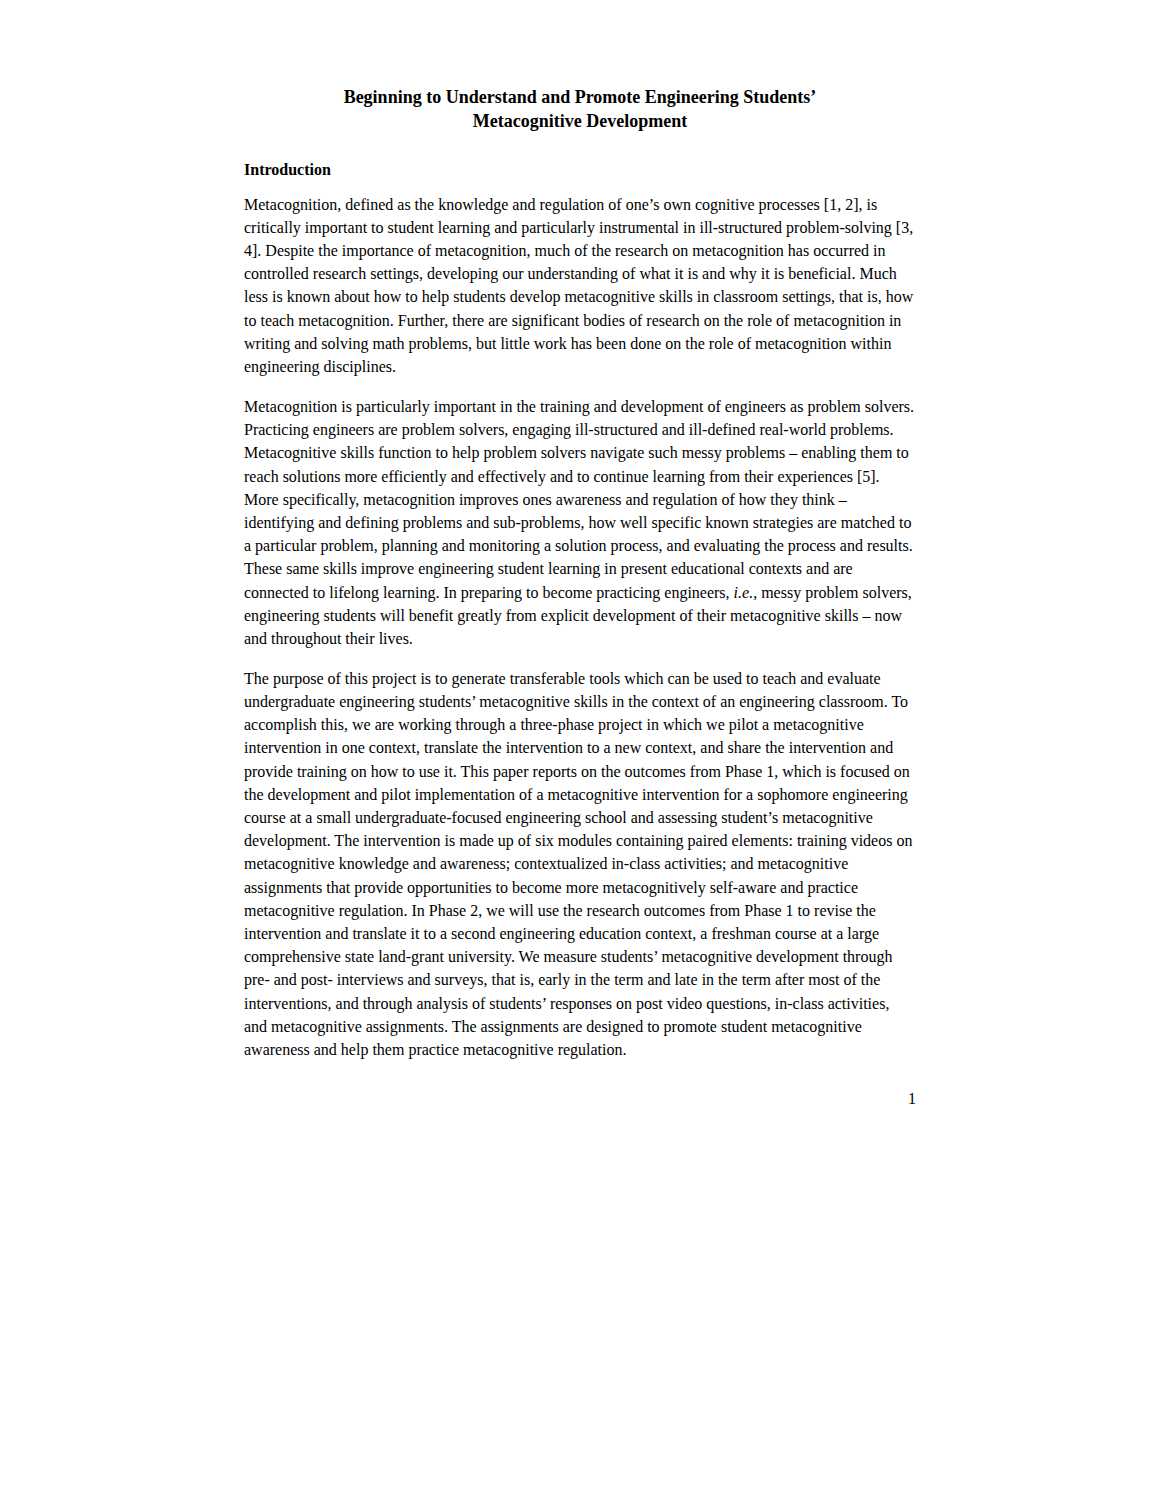Beginning to Understand and Promote Engineering Students’
Metacognitive Development
Introduction
Metacognition, defined as the knowledge and regulation of one’s own cognitive processes [1, 2], is critically important to student learning and particularly instrumental in ill-structured problem-solving [3, 4]. Despite the importance of metacognition, much of the research on metacognition has occurred in controlled research settings, developing our understanding of what it is and why it is beneficial. Much less is known about how to help students develop metacognitive skills in classroom settings, that is, how to teach metacognition. Further, there are significant bodies of research on the role of metacognition in writing and solving math problems, but little work has been done on the role of metacognition within engineering disciplines.
Metacognition is particularly important in the training and development of engineers as problem solvers. Practicing engineers are problem solvers, engaging ill-structured and ill-defined real-world problems. Metacognitive skills function to help problem solvers navigate such messy problems – enabling them to reach solutions more efficiently and effectively and to continue learning from their experiences [5]. More specifically, metacognition improves ones awareness and regulation of how they think – identifying and defining problems and sub-problems, how well specific known strategies are matched to a particular problem, planning and monitoring a solution process, and evaluating the process and results. These same skills improve engineering student learning in present educational contexts and are connected to lifelong learning. In preparing to become practicing engineers, i.e., messy problem solvers, engineering students will benefit greatly from explicit development of their metacognitive skills – now and throughout their lives.
The purpose of this project is to generate transferable tools which can be used to teach and evaluate undergraduate engineering students’ metacognitive skills in the context of an engineering classroom. To accomplish this, we are working through a three-phase project in which we pilot a metacognitive intervention in one context, translate the intervention to a new context, and share the intervention and provide training on how to use it. This paper reports on the outcomes from Phase 1, which is focused on the development and pilot implementation of a metacognitive intervention for a sophomore engineering course at a small undergraduate-focused engineering school and assessing student’s metacognitive development. The intervention is made up of six modules containing paired elements: training videos on metacognitive knowledge and awareness; contextualized in-class activities; and metacognitive assignments that provide opportunities to become more metacognitively self-aware and practice metacognitive regulation. In Phase 2, we will use the research outcomes from Phase 1 to revise the intervention and translate it to a second engineering education context, a freshman course at a large comprehensive state land-grant university. We measure students’ metacognitive development through pre- and post- interviews and surveys, that is, early in the term and late in the term after most of the interventions, and through analysis of students’ responses on post video questions, in-class activities, and metacognitive assignments. The assignments are designed to promote student metacognitive awareness and help them practice metacognitive regulation.
1